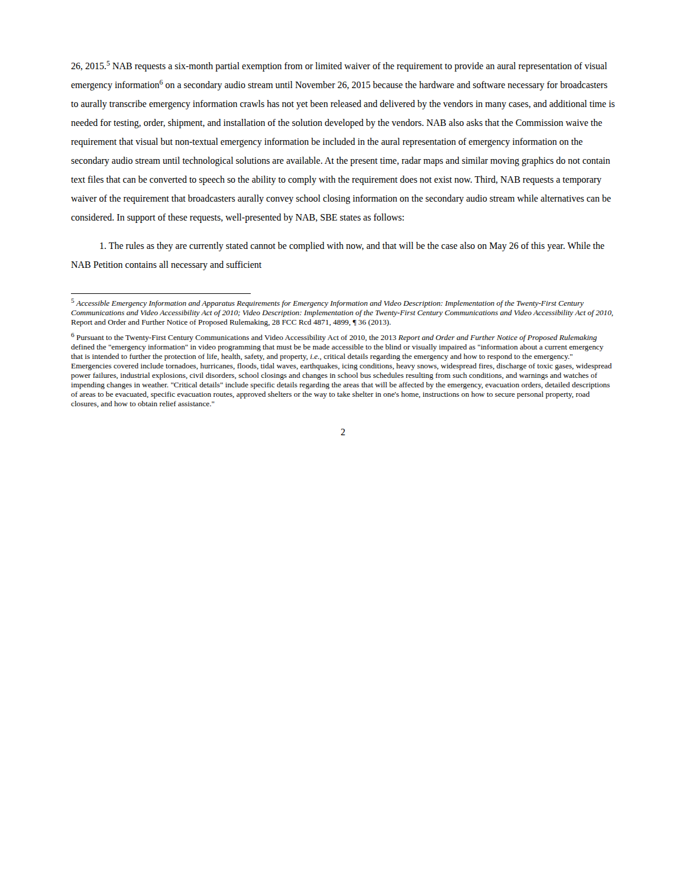26, 2015.5 NAB requests a six-month partial exemption from or limited waiver of the requirement to provide an aural representation of visual emergency information6 on a secondary audio stream until November 26, 2015 because the hardware and software necessary for broadcasters to aurally transcribe emergency information crawls has not yet been released and delivered by the vendors in many cases, and additional time is needed for testing, order, shipment, and installation of the solution developed by the vendors. NAB also asks that the Commission waive the requirement that visual but non-textual emergency information be included in the aural representation of emergency information on the secondary audio stream until technological solutions are available. At the present time, radar maps and similar moving graphics do not contain text files that can be converted to speech so the ability to comply with the requirement does not exist now. Third, NAB requests a temporary waiver of the requirement that broadcasters aurally convey school closing information on the secondary audio stream while alternatives can be considered. In support of these requests, well-presented by NAB, SBE states as follows:
1. The rules as they are currently stated cannot be complied with now, and that will be the case also on May 26 of this year. While the NAB Petition contains all necessary and sufficient
5 Accessible Emergency Information and Apparatus Requirements for Emergency Information and Video Description: Implementation of the Twenty-First Century Communications and Video Accessibility Act of 2010; Video Description: Implementation of the Twenty-First Century Communications and Video Accessibility Act of 2010, Report and Order and Further Notice of Proposed Rulemaking, 28 FCC Rcd 4871, 4899, ¶ 36 (2013).
6 Pursuant to the Twenty-First Century Communications and Video Accessibility Act of 2010, the 2013 Report and Order and Further Notice of Proposed Rulemaking defined the "emergency information" in video programming that must be be made accessible to the blind or visually impaired as "information about a current emergency that is intended to further the protection of life, health, safety, and property, i.e., critical details regarding the emergency and how to respond to the emergency." Emergencies covered include tornadoes, hurricanes, floods, tidal waves, earthquakes, icing conditions, heavy snows, widespread fires, discharge of toxic gases, widespread power failures, industrial explosions, civil disorders, school closings and changes in school bus schedules resulting from such conditions, and warnings and watches of impending changes in weather. "Critical details" include specific details regarding the areas that will be affected by the emergency, evacuation orders, detailed descriptions of areas to be evacuated, specific evacuation routes, approved shelters or the way to take shelter in one's home, instructions on how to secure personal property, road closures, and how to obtain relief assistance."
2